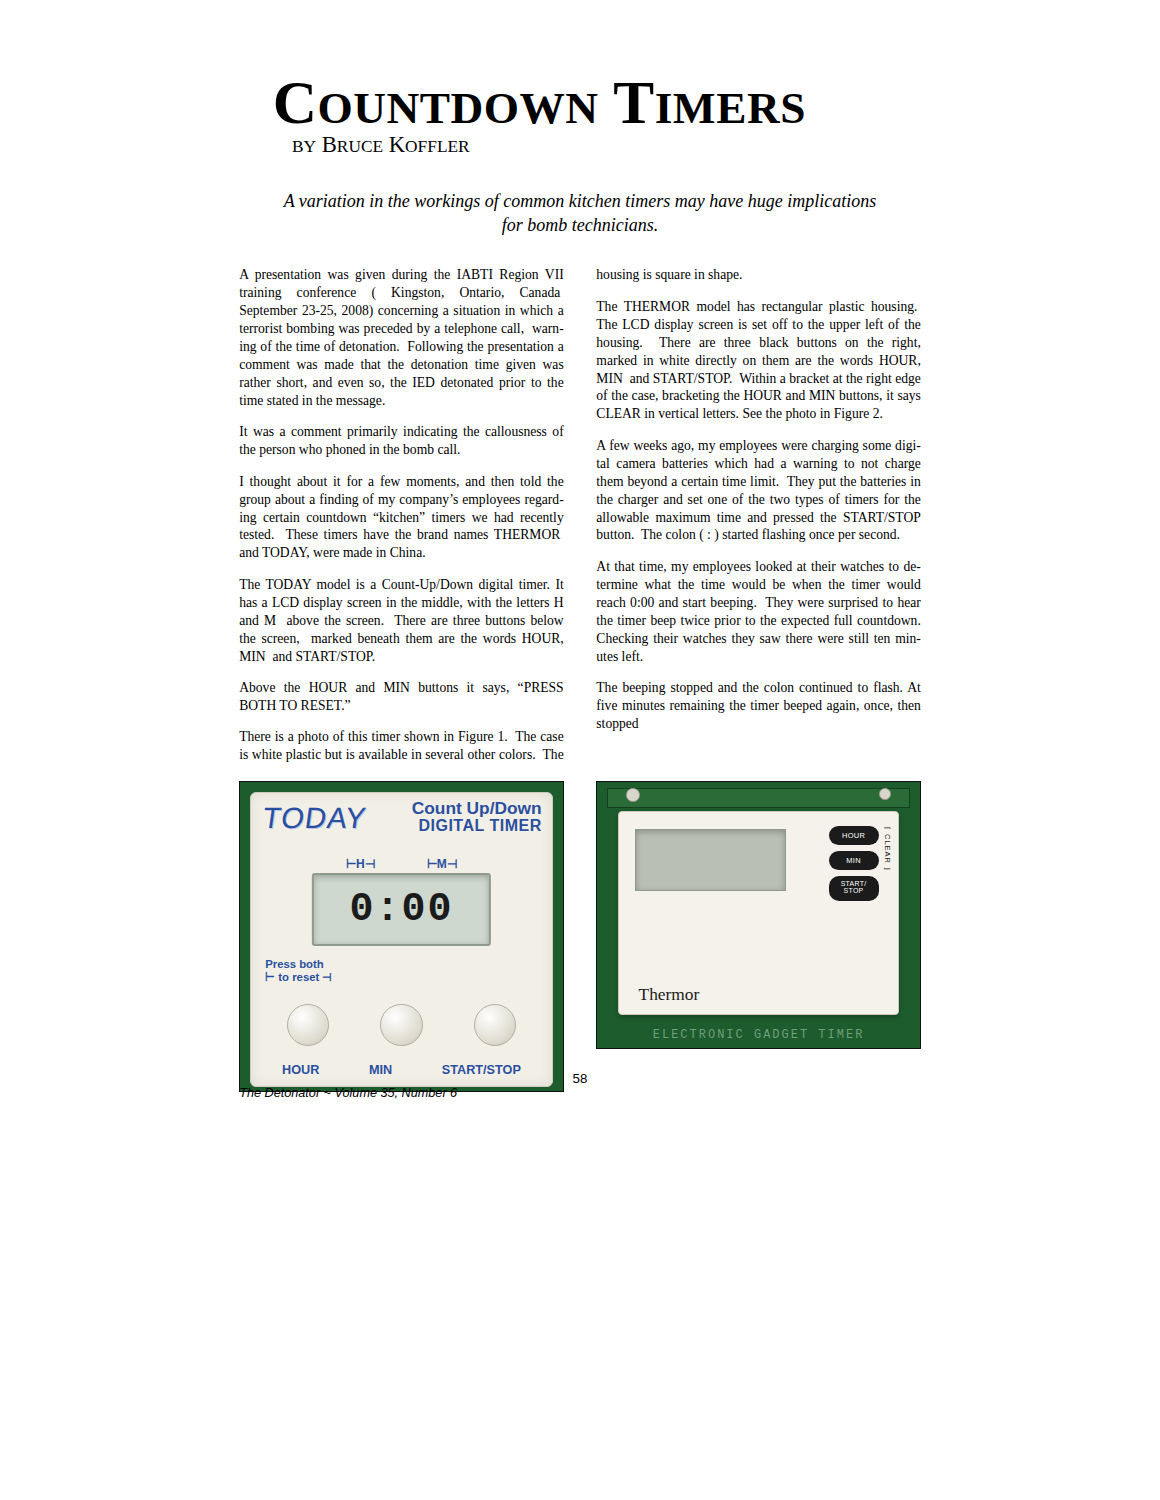COUNTDOWN TIMERS
BY BRUCE KOFFLER
A variation in the workings of common kitchen timers may have huge implications for bomb technicians.
A presentation was given during the IABTI Region VII training conference ( Kingston, Ontario, Canada September 23-25, 2008) concerning a situation in which a terrorist bombing was preceded by a telephone call, warning of the time of detonation. Following the presentation a comment was made that the detonation time given was rather short, and even so, the IED detonated prior to the time stated in the message.
It was a comment primarily indicating the callousness of the person who phoned in the bomb call.
I thought about it for a few moments, and then told the group about a finding of my company’s employees regarding certain countdown “kitchen” timers we had recently tested. These timers have the brand names THERMOR and TODAY, were made in China.
The TODAY model is a Count-Up/Down digital timer. It has a LCD display screen in the middle, with the letters H and M above the screen. There are three buttons below the screen, marked beneath them are the words HOUR, MIN and START/STOP.
Above the HOUR and MIN buttons it says, “PRESS BOTH TO RESET.”
There is a photo of this timer shown in Figure 1. The case is white plastic but is available in several other colors. The housing is square in shape.
The THERMOR model has rectangular plastic housing. The LCD display screen is set off to the upper left of the housing. There are three black buttons on the right, marked in white directly on them are the words HOUR, MIN and START/STOP. Within a bracket at the right edge of the case, bracketing the HOUR and MIN buttons, it says CLEAR in vertical letters. See the photo in Figure 2.
A few weeks ago, my employees were charging some digital camera batteries which had a warning to not charge them beyond a certain time limit. They put the batteries in the charger and set one of the two types of timers for the allowable maximum time and pressed the START/STOP button. The colon ( : ) started flashing once per second.
At that time, my employees looked at their watches to determine what the time would be when the timer would reach 0:00 and start beeping. They were surprised to hear the timer beep twice prior to the expected full countdown. Checking their watches they saw there were still ten minutes left.
The beeping stopped and the colon continued to flash. At five minutes remaining the timer beeped again, once, then stopped
TODAY
Count Up/Down
DIGITAL TIMER
⊢H⊣⊢M⊣
0:00
Press both
⊢ to reset ⊣
HOUR MIN START/STOP
HOUR
MIN
START/STOP
⌈ CLEAR ⌋
Thermor
ELECTRONIC GADGET TIMER
58
The Detonator ~ Volume 35, Number 6